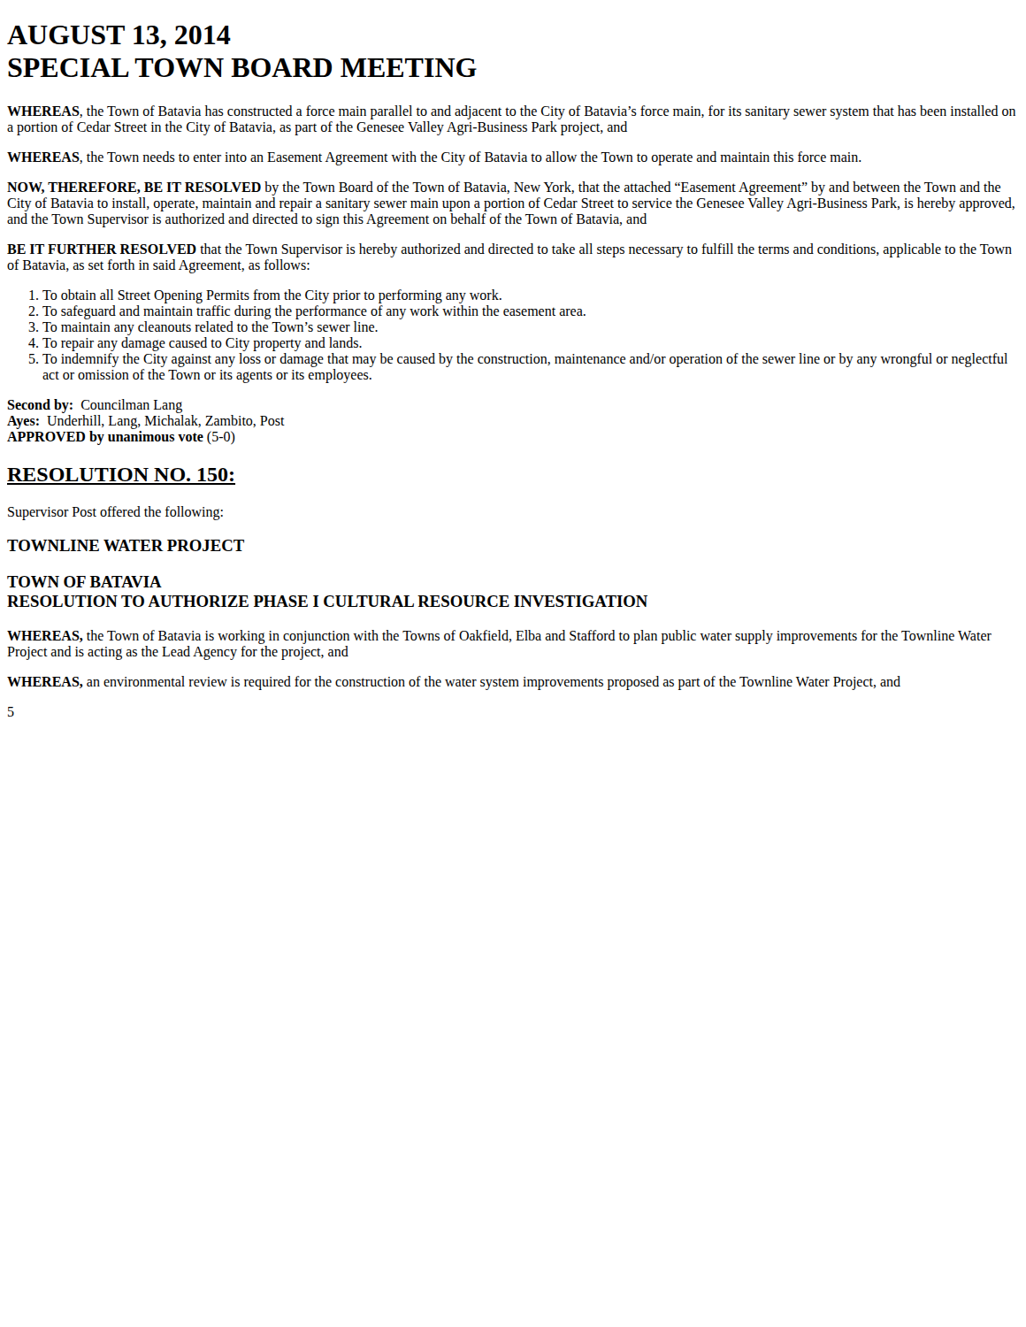AUGUST 13, 2014
SPECIAL TOWN BOARD MEETING
WHEREAS, the Town of Batavia has constructed a force main parallel to and adjacent to the City of Batavia’s force main, for its sanitary sewer system that has been installed on a portion of Cedar Street in the City of Batavia, as part of the Genesee Valley Agri-Business Park project, and
WHEREAS, the Town needs to enter into an Easement Agreement with the City of Batavia to allow the Town to operate and maintain this force main.
NOW, THEREFORE, BE IT RESOLVED by the Town Board of the Town of Batavia, New York, that the attached “Easement Agreement” by and between the Town and the City of Batavia to install, operate, maintain and repair a sanitary sewer main upon a portion of Cedar Street to service the Genesee Valley Agri-Business Park, is hereby approved, and the Town Supervisor is authorized and directed to sign this Agreement on behalf of the Town of Batavia, and
BE IT FURTHER RESOLVED that the Town Supervisor is hereby authorized and directed to take all steps necessary to fulfill the terms and conditions, applicable to the Town of Batavia, as set forth in said Agreement, as follows:
To obtain all Street Opening Permits from the City prior to performing any work.
To safeguard and maintain traffic during the performance of any work within the easement area.
To maintain any cleanouts related to the Town’s sewer line.
To repair any damage caused to City property and lands.
To indemnify the City against any loss or damage that may be caused by the construction, maintenance and/or operation of the sewer line or by any wrongful or neglectful act or omission of the Town or its agents or its employees.
Second by: Councilman Lang
Ayes: Underhill, Lang, Michalak, Zambito, Post
APPROVED by unanimous vote (5-0)
RESOLUTION NO. 150:
Supervisor Post offered the following:
TOWNLINE WATER PROJECT
TOWN OF BATAVIA
RESOLUTION TO AUTHORIZE PHASE I CULTURAL RESOURCE INVESTIGATION
WHEREAS, the Town of Batavia is working in conjunction with the Towns of Oakfield, Elba and Stafford to plan public water supply improvements for the Townline Water Project and is acting as the Lead Agency for the project, and
WHEREAS, an environmental review is required for the construction of the water system improvements proposed as part of the Townline Water Project, and
5